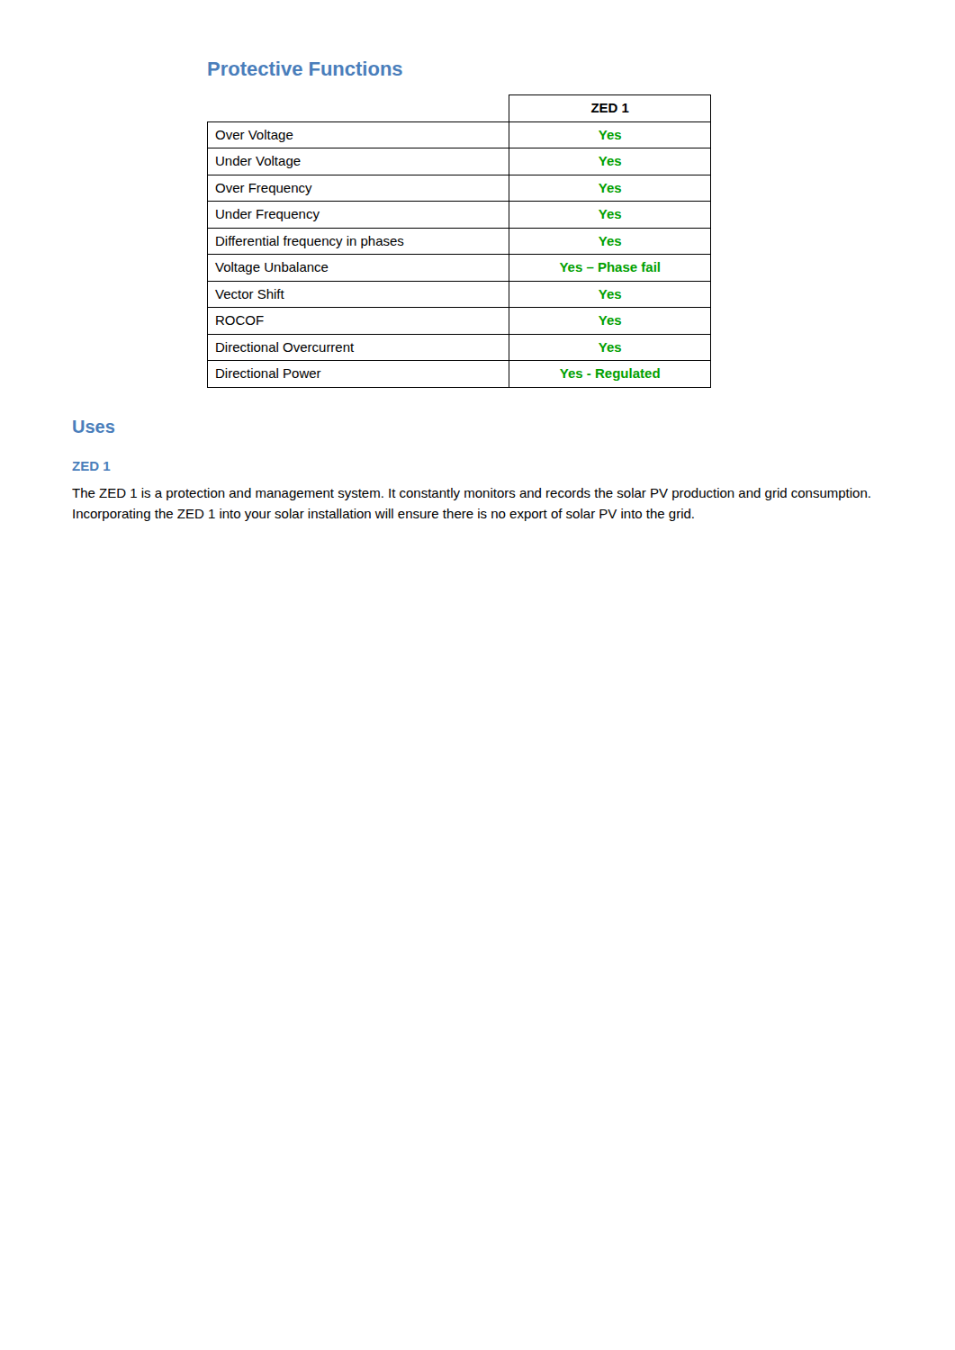Protective Functions
| | ZED 1 |
| Over Voltage | Yes |
| Under Voltage | Yes |
| Over Frequency | Yes |
| Under Frequency | Yes |
| Differential frequency in phases | Yes |
| Voltage Unbalance | Yes – Phase fail |
| Vector Shift | Yes |
| ROCOF | Yes |
| Directional Overcurrent | Yes |
| Directional Power | Yes - Regulated |
Uses
ZED 1
The ZED 1 is a protection and management system. It constantly monitors and records the solar PV production and grid consumption. Incorporating the ZED 1 into your solar installation will ensure there is no export of solar PV into the grid.